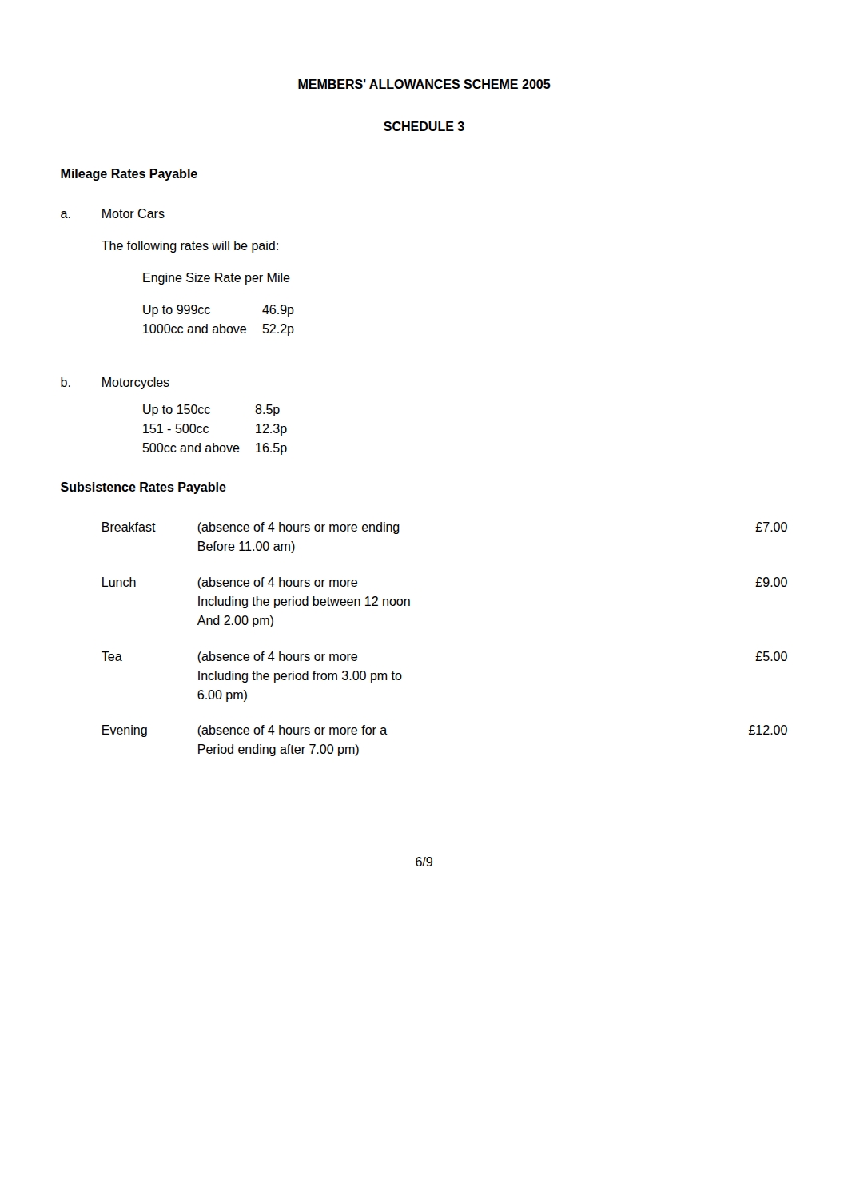MEMBERS' ALLOWANCES SCHEME 2005
SCHEDULE 3
Mileage Rates Payable
a.
Motor Cars
The following rates will be paid:
Engine Size Rate per Mile
| Up to 999cc | 46.9p |
| 1000cc and above | 52.2p |
b.
Motorcycles
| Up to 150cc | 8.5p |
| 151 - 500cc | 12.3p |
| 500cc and above | 16.5p |
Subsistence Rates Payable
| Breakfast | (absence of 4 hours or more ending Before 11.00 am) | £7.00 |
| Lunch | (absence of 4 hours or more Including the period between 12 noon And 2.00 pm) | £9.00 |
| Tea | (absence of 4 hours or more Including the period from 3.00 pm to 6.00 pm) | £5.00 |
| Evening | (absence of 4 hours or more for a Period ending after 7.00 pm) | £12.00 |
6/9